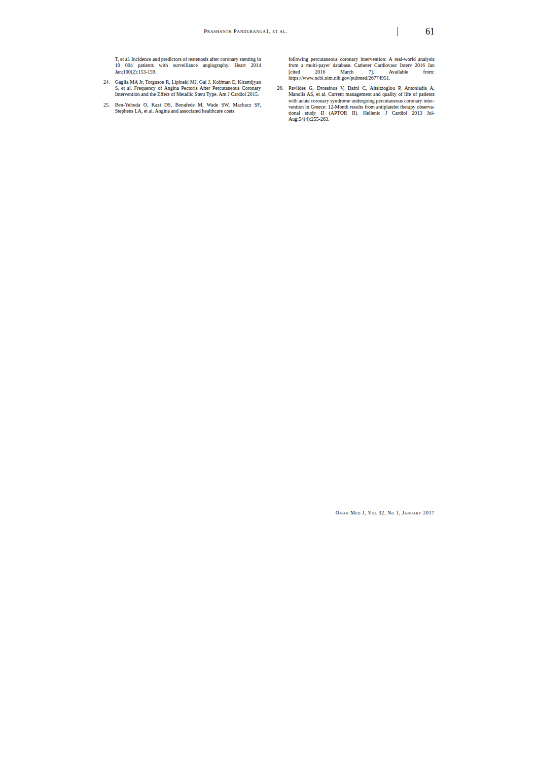Prashanth Panduranga1, et al.
61
T, et al. Incidence and predictors of restenosis after coronary stenting in 10 004 patients with surveillance angiography. Heart 2014 Jan;100(2):153-159.
24. Gaglia MA Jr, Torguson R, Lipinski MJ, Gai J, Koifman E, Kiramijyan S, et al. Frequency of Angina Pectoris After Percutaneous Coronary Intervention and the Effect of Metallic Stent Type. Am J Cardiol 2015.
25. Ben-Yehuda O, Kazi DS, Bonafede M, Wade SW, Machacz SF, Stephens LA, et al. Angina and associated healthcare costs
following percutaneous coronary intervention: A real-world analysis from a multi-payer database. Catheter Cardiovasc Interv 2016 Jan [cited 2016 March 7]. Available from: https://www.ncbi.nlm.nih.gov/pubmed/26774951.
26. Pavlides G, Drossinos V, Dafni C, Altsitzoglou P, Antoniadis A, Manolis AS, et al. Current management and quality of life of patients with acute coronary syndrome undergoing percutaneous coronary intervention in Greece: 12-Month results from antiplatelet therapy observational study II (APTOR II). Hellenic J Cardiol 2013 Jul-Aug;54(4):255-263.
Oman Med J, Vol 32, No 1, January 2017